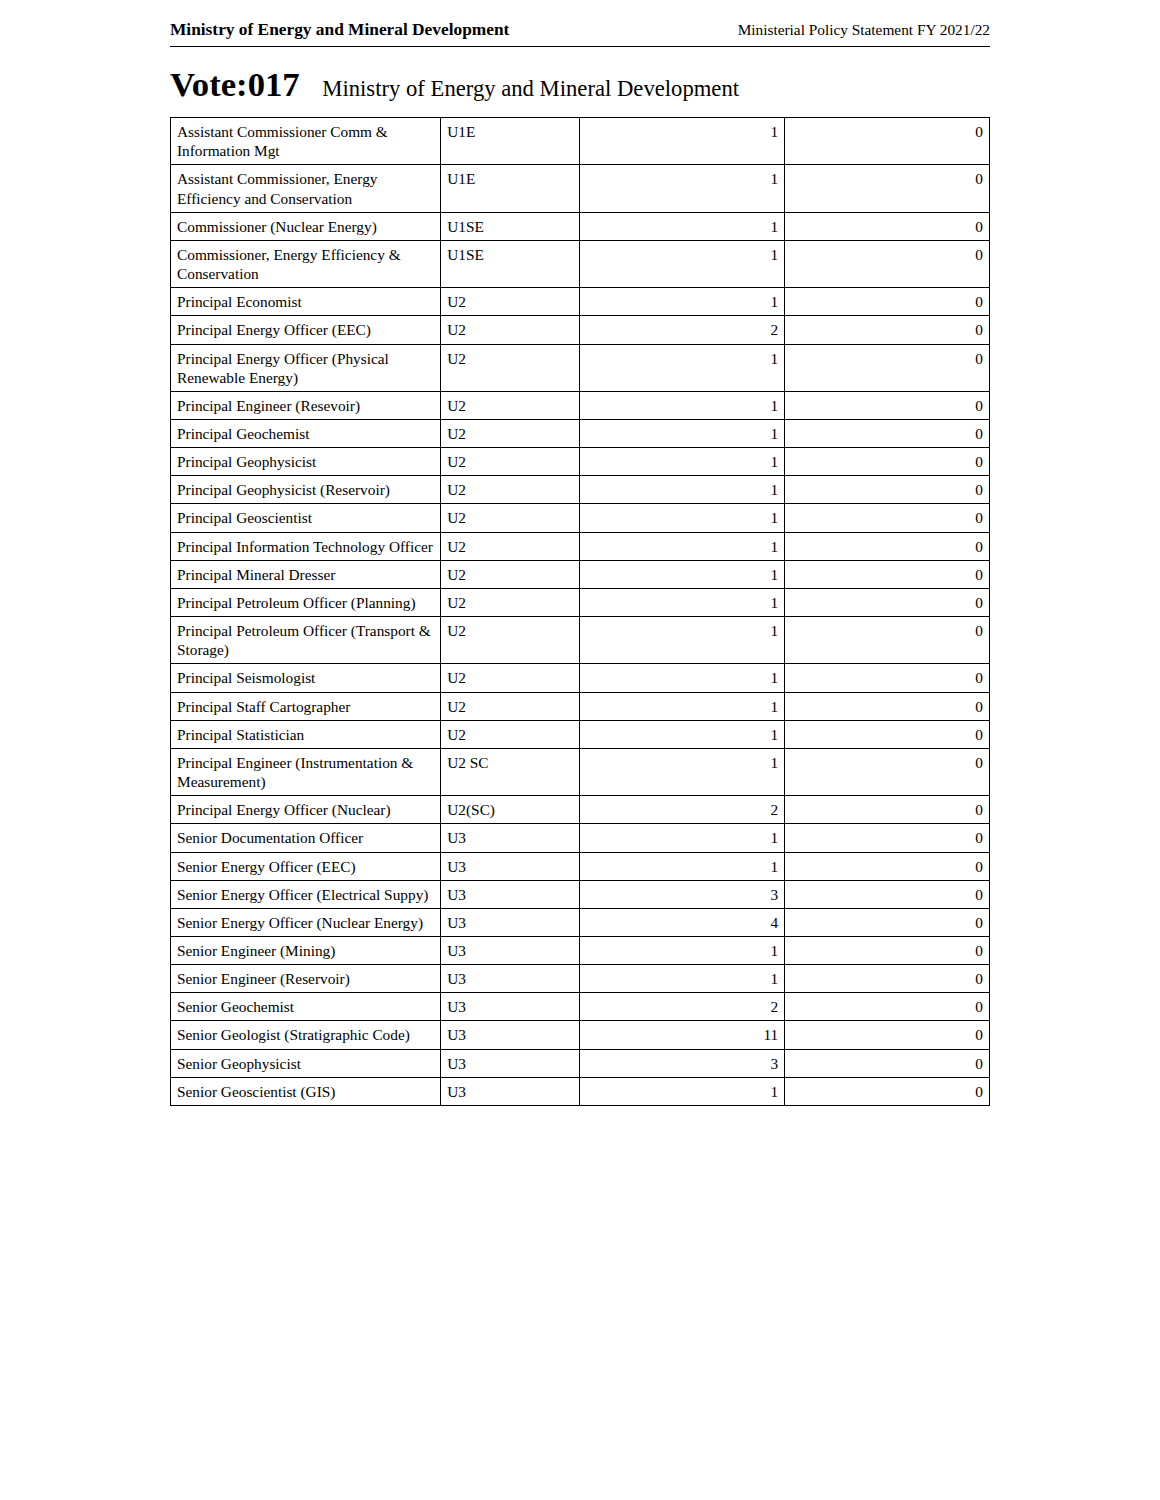Ministry of Energy and Mineral Development
Ministerial Policy Statement FY 2021/22
Vote:017 Ministry of Energy and Mineral Development
| Assistant Commissioner Comm & Information Mgt | U1E | 1 | 0 |
| Assistant Commissioner, Energy Efficiency and Conservation | U1E | 1 | 0 |
| Commissioner (Nuclear Energy) | U1SE | 1 | 0 |
| Commissioner, Energy Efficiency & Conservation | U1SE | 1 | 0 |
| Principal Economist | U2 | 1 | 0 |
| Principal Energy Officer (EEC) | U2 | 2 | 0 |
| Principal Energy Officer (Physical Renewable Energy) | U2 | 1 | 0 |
| Principal Engineer (Resevoir) | U2 | 1 | 0 |
| Principal Geochemist | U2 | 1 | 0 |
| Principal Geophysicist | U2 | 1 | 0 |
| Principal Geophysicist (Reservoir) | U2 | 1 | 0 |
| Principal Geoscientist | U2 | 1 | 0 |
| Principal Information Technology Officer | U2 | 1 | 0 |
| Principal Mineral Dresser | U2 | 1 | 0 |
| Principal Petroleum Officer (Planning) | U2 | 1 | 0 |
| Principal Petroleum Officer (Transport & Storage) | U2 | 1 | 0 |
| Principal Seismologist | U2 | 1 | 0 |
| Principal Staff Cartographer | U2 | 1 | 0 |
| Principal Statistician | U2 | 1 | 0 |
| Principal Engineer (Instrumentation & Measurement) | U2 SC | 1 | 0 |
| Principal Energy Officer (Nuclear) | U2(SC) | 2 | 0 |
| Senior Documentation Officer | U3 | 1 | 0 |
| Senior Energy Officer (EEC) | U3 | 1 | 0 |
| Senior Energy Officer (Electrical Suppy) | U3 | 3 | 0 |
| Senior Energy Officer (Nuclear Energy) | U3 | 4 | 0 |
| Senior Engineer (Mining) | U3 | 1 | 0 |
| Senior Engineer (Reservoir) | U3 | 1 | 0 |
| Senior Geochemist | U3 | 2 | 0 |
| Senior Geologist (Stratigraphic Code) | U3 | 11 | 0 |
| Senior Geophysicist | U3 | 3 | 0 |
| Senior Geoscientist (GIS) | U3 | 1 | 0 |